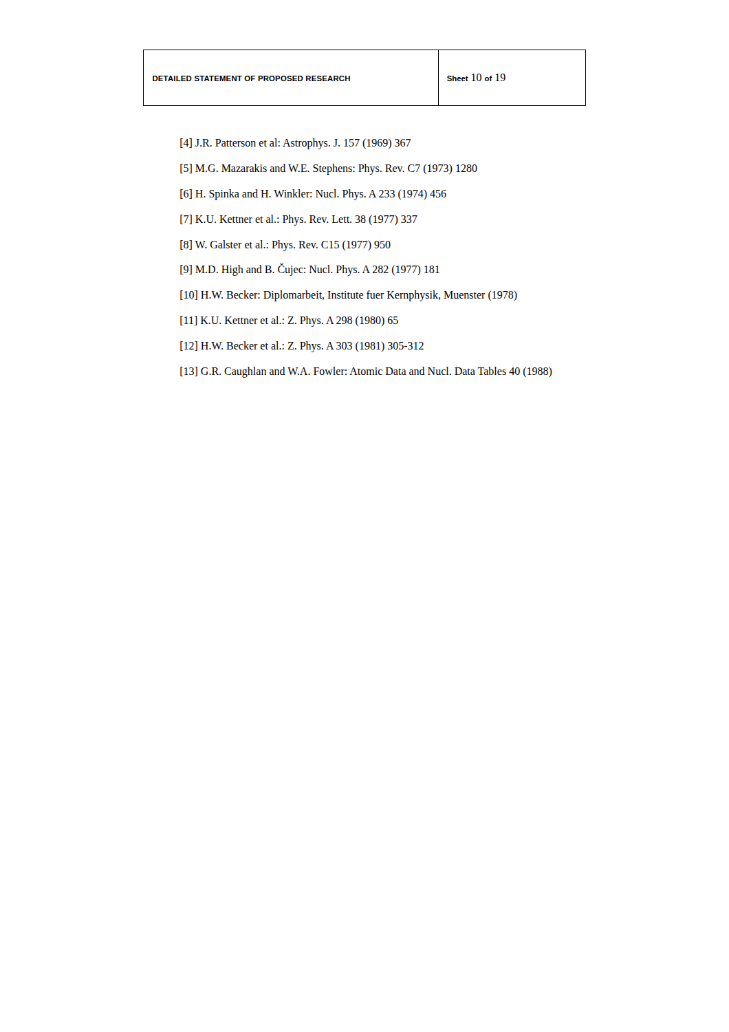| DETAILED STATEMENT OF PROPOSED RESEARCH | Sheet 10 of 19 |
[4] J.R. Patterson et al: Astrophys. J. 157 (1969) 367
[5] M.G. Mazarakis and W.E. Stephens: Phys. Rev. C7 (1973) 1280
[6] H. Spinka and H. Winkler: Nucl. Phys. A 233 (1974) 456
[7] K.U. Kettner et al.: Phys. Rev. Lett. 38 (1977) 337
[8] W. Galster et al.: Phys. Rev. C15 (1977) 950
[9] M.D. High and B. Čujec: Nucl. Phys. A 282 (1977) 181
[10] H.W. Becker: Diplomarbeit, Institute fuer Kernphysik, Muenster (1978)
[11] K.U. Kettner et al.: Z. Phys. A 298 (1980) 65
[12] H.W. Becker et al.: Z. Phys. A 303 (1981) 305-312
[13] G.R. Caughlan and W.A. Fowler: Atomic Data and Nucl. Data Tables 40 (1988)